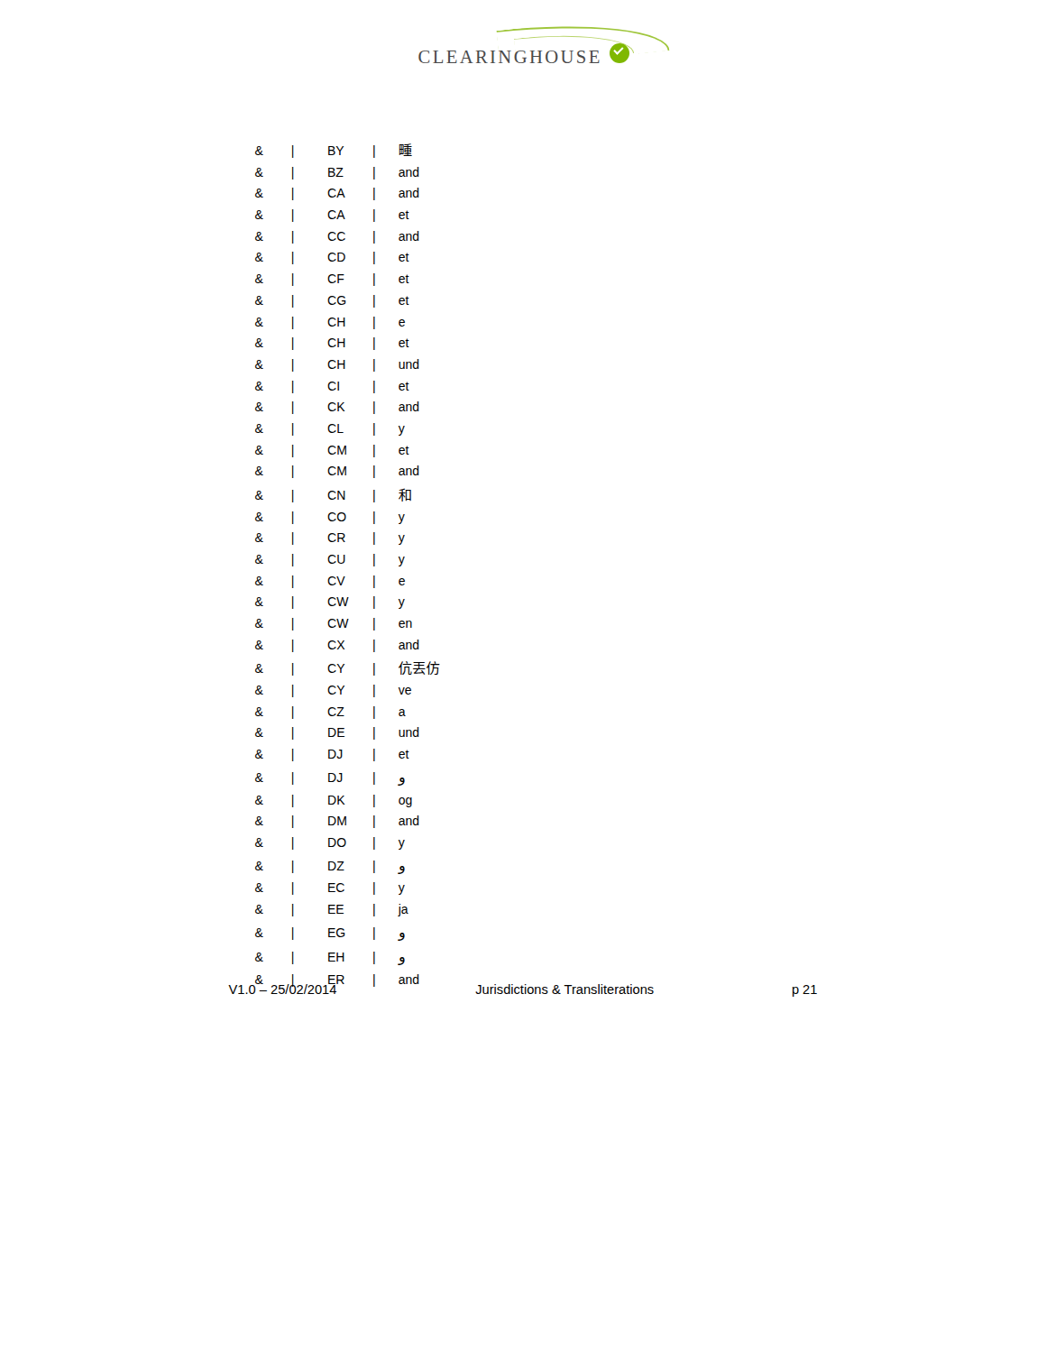CLEARINGHOUSE
| & | / | BY | / | 畽 |
| & | / | BZ | / | and |
| & | / | CA | / | and |
| & | / | CA | / | et |
| & | / | CC | / | and |
| & | / | CD | / | et |
| & | / | CF | / | et |
| & | / | CG | / | et |
| & | / | CH | / | e |
| & | / | CH | / | et |
| & | / | CH | / | und |
| & | / | CI | / | et |
| & | / | CK | / | and |
| & | / | CL | / | y |
| & | / | CM | / | et |
| & | / | CM | / | and |
| & | / | CN | / | 和 |
| & | / | CO | / | y |
| & | / | CR | / | y |
| & | / | CU | / | y |
| & | / | CV | / | e |
| & | / | CW | / | y |
| & | / | CW | / | en |
| & | / | CX | / | and |
| & | / | CY | / | 伉丟仿 |
| & | / | CY | / | ve |
| & | / | CZ | / | a |
| & | / | DE | / | und |
| & | / | DJ | / | et |
| & | / | DJ | / | و |
| & | / | DK | / | og |
| & | / | DM | / | and |
| & | / | DO | / | y |
| & | / | DZ | / | و |
| & | / | EC | / | y |
| & | / | EE | / | ja |
| & | / | EG | / | و |
| & | / | EH | / | و |
| & | / | ER | / | and |
V1.0 – 25/02/2014
Jurisdictions & Transliterations
p 21